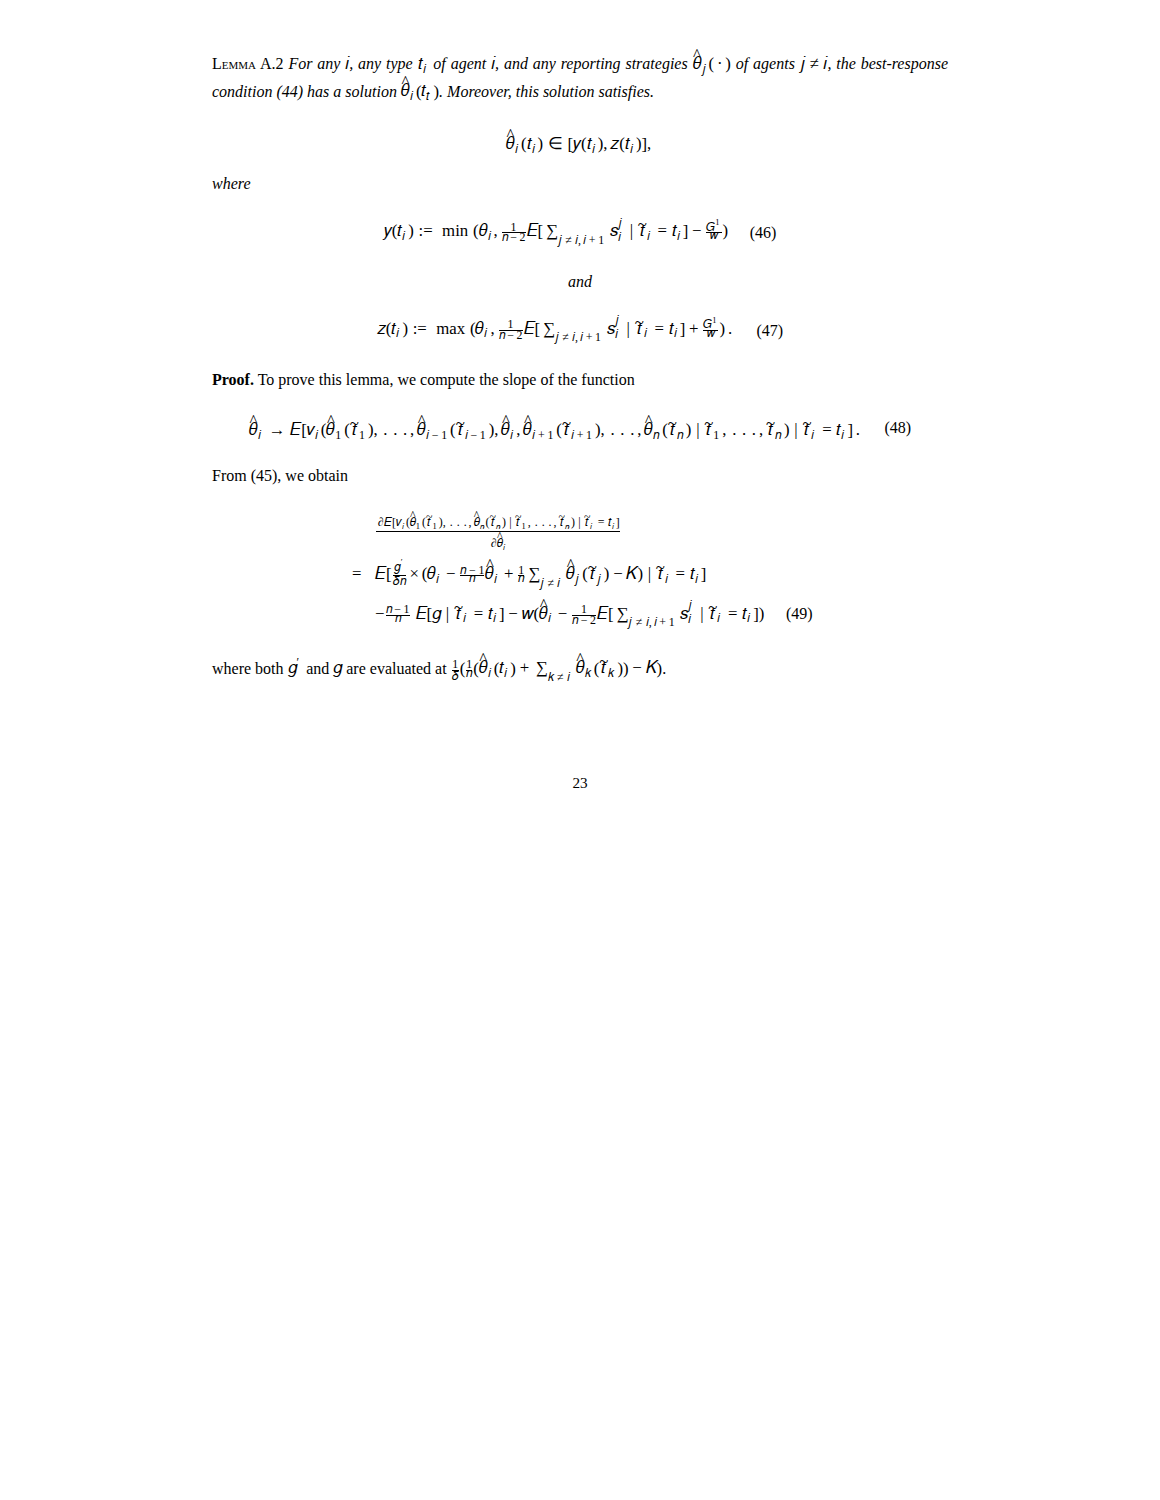Lemma A.2 For any i, any type ti of agent i, and any reporting strategies θ^j(·) of agents j≠i, the best-response condition (44) has a solution θ^i(tt). Moreover, this solution satisfies.
θ^i (ti) ∈ [y(ti), z(ti)],
where
| y ( t i ) := min ( θ i , 1 n − 2 E [ ∑ j ≠ i , i + 1 s i j / t ~ i = t i ] − G 1 w ) | (46) |
and
| z ( t i ) := max ( θ i , 1 n − 2 E [ ∑ j ≠ i , i + 1 s i j / t ~ i = t i ] + G 1 w ) . | (47) |
Proof. To prove this lemma, we compute the slope of the function
| θ ^ i → E [ v i ( θ ^ 1 ( t ~ 1 ) , . . . , θ ^ i − 1 ( t ~ i − 1 ) , θ ^ i , θ ^ i + 1 ( t ~ i + 1 ) , . . . , θ ^ n ( t ~ n ) / t ~ 1 , . . . , t ~ n ) / t ~ i = t i ] . | (48) |
From (45), we obtain
| | ∂ E [ v i ( θ ^ 1 ( t ~ 1 ) , . . . , θ ^ n ( t ~ n ) / t ~ 1 , . . . , t ~ n ) / t ~ i = t i ] ∂ θ ^ i | |
| = | E [ g ′ δ n × ( θ i − n − 1 n θ ^ i + 1 n ∑ j ≠ i θ ^ j ( t ~ j ) − K ) / t ~ i = t i ] | |
| | − n − 1 n E [ g / t ~ i = t i ] − w ( θ ^ i − 1 n − 2 E [ ∑ j ≠ i , i + 1 s i j / t ~ i = t i ] ) | (49) |
where both g′ and g are evaluated at 1δ(1n(θ^i(ti)+∑k≠iθ^k(t~k))−K).
23